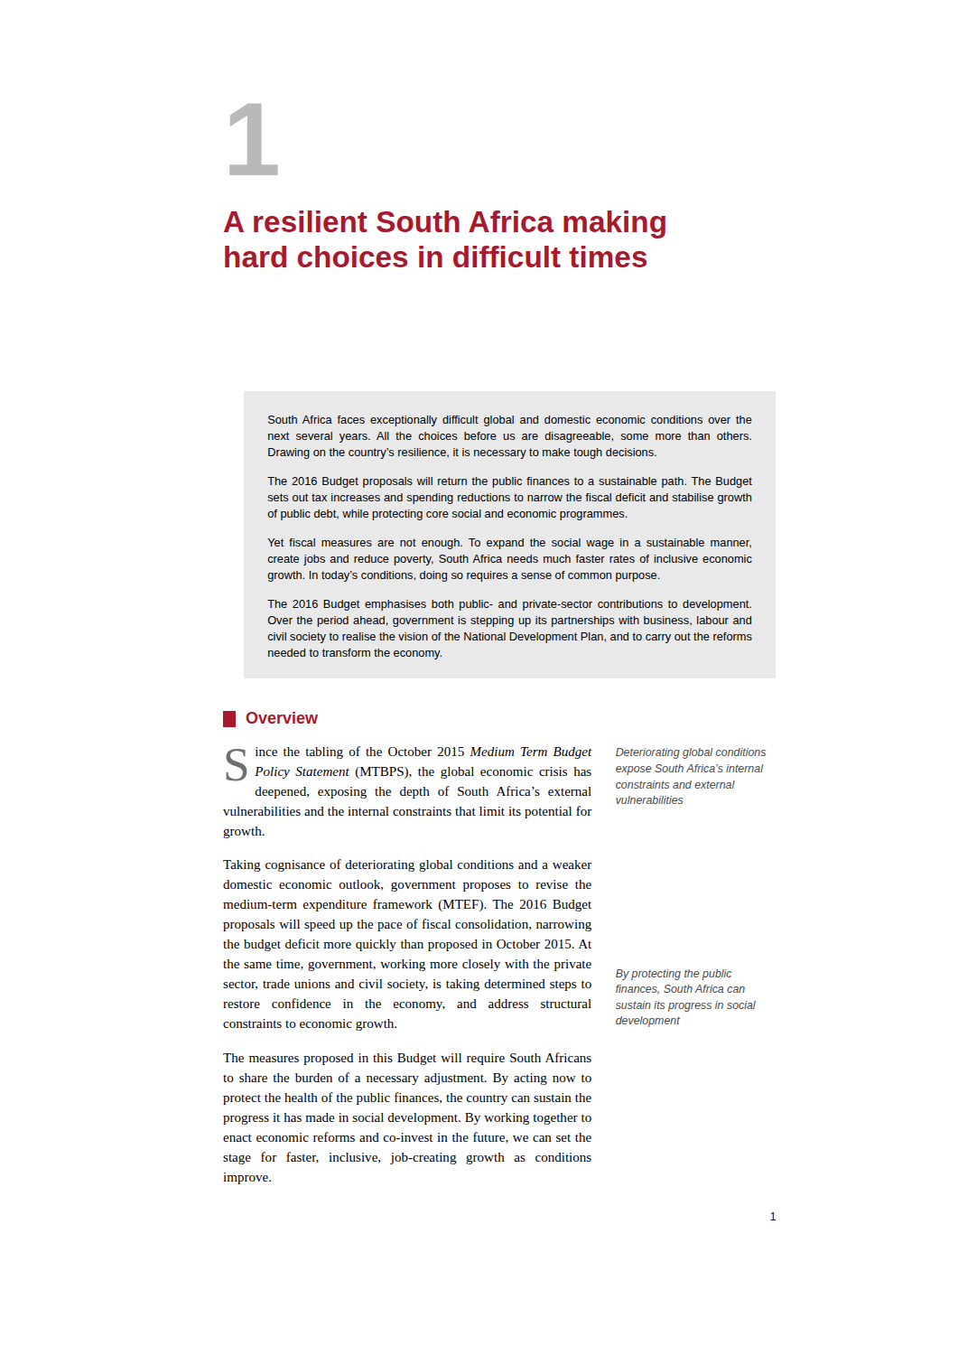1
A resilient South Africa making
hard choices in difficult times
South Africa faces exceptionally difficult global and domestic economic conditions over the next several years. All the choices before us are disagreeable, some more than others. Drawing on the country’s resilience, it is necessary to make tough decisions.
The 2016 Budget proposals will return the public finances to a sustainable path. The Budget sets out tax increases and spending reductions to narrow the fiscal deficit and stabilise growth of public debt, while protecting core social and economic programmes.
Yet fiscal measures are not enough. To expand the social wage in a sustainable manner, create jobs and reduce poverty, South Africa needs much faster rates of inclusive economic growth. In today’s conditions, doing so requires a sense of common purpose.
The 2016 Budget emphasises both public- and private-sector contributions to development. Over the period ahead, government is stepping up its partnerships with business, labour and civil society to realise the vision of the National Development Plan, and to carry out the reforms needed to transform the economy.
Overview
Since the tabling of the October 2015 Medium Term Budget Policy Statement (MTBPS), the global economic crisis has deepened, exposing the depth of South Africa’s external vulnerabilities and the internal constraints that limit its potential for growth.
Taking cognisance of deteriorating global conditions and a weaker domestic economic outlook, government proposes to revise the medium-term expenditure framework (MTEF). The 2016 Budget proposals will speed up the pace of fiscal consolidation, narrowing the budget deficit more quickly than proposed in October 2015. At the same time, government, working more closely with the private sector, trade unions and civil society, is taking determined steps to restore confidence in the economy, and address structural constraints to economic growth.
The measures proposed in this Budget will require South Africans to share the burden of a necessary adjustment. By acting now to protect the health of the public finances, the country can sustain the progress it has made in social development. By working together to enact economic reforms and co-invest in the future, we can set the stage for faster, inclusive, job-creating growth as conditions improve.
Deteriorating global conditions expose South Africa’s internal constraints and external vulnerabilities
By protecting the public finances, South Africa can sustain its progress in social development
1